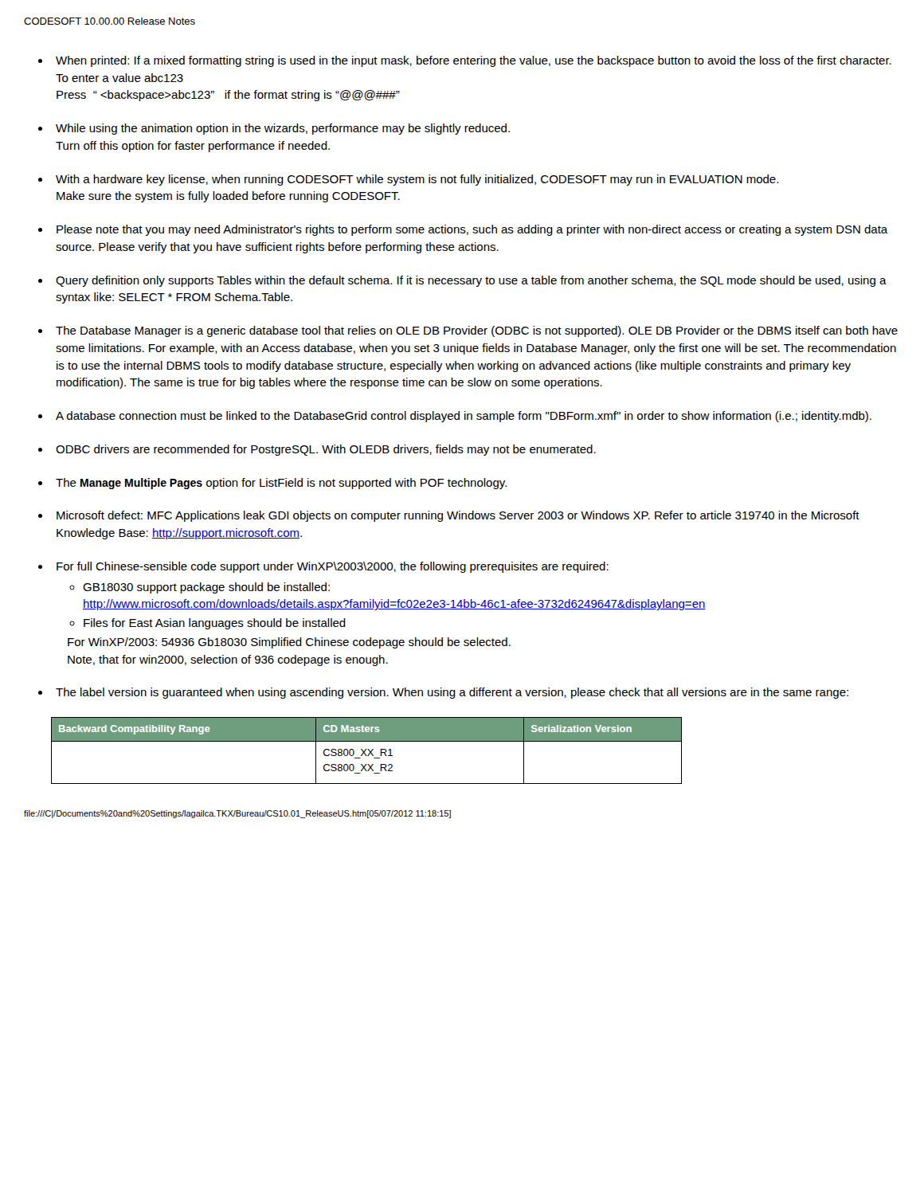CODESOFT 10.00.00 Release Notes
When printed: If a mixed formatting string is used in the input mask, before entering the value, use the backspace button to avoid the loss of the first character.
To enter a value abc123
Press “ <backspace>abc123” if the format string is “@@@###”
While using the animation option in the wizards, performance may be slightly reduced.
Turn off this option for faster performance if needed.
With a hardware key license, when running CODESOFT while system is not fully initialized, CODESOFT may run in EVALUATION mode.
Make sure the system is fully loaded before running CODESOFT.
Please note that you may need Administrator's rights to perform some actions, such as adding a printer with non-direct access or creating a system DSN data source. Please verify that you have sufficient rights before performing these actions.
Query definition only supports Tables within the default schema. If it is necessary to use a table from another schema, the SQL mode should be used, using a syntax like: SELECT * FROM Schema.Table.
The Database Manager is a generic database tool that relies on OLE DB Provider (ODBC is not supported). OLE DB Provider or the DBMS itself can both have some limitations. For example, with an Access database, when you set 3 unique fields in Database Manager, only the first one will be set. The recommendation is to use the internal DBMS tools to modify database structure, especially when working on advanced actions (like multiple constraints and primary key modification). The same is true for big tables where the response time can be slow on some operations.
A database connection must be linked to the DatabaseGrid control displayed in sample form "DBForm.xmf" in order to show information (i.e.; identity.mdb).
ODBC drivers are recommended for PostgreSQL. With OLEDB drivers, fields may not be enumerated.
The Manage Multiple Pages option for ListField is not supported with POF technology.
Microsoft defect: MFC Applications leak GDI objects on computer running Windows Server 2003 or Windows XP. Refer to article 319740 in the Microsoft Knowledge Base: http://support.microsoft.com.
For full Chinese-sensible code support under WinXP\2003\2000, the following prerequisites are required:
GB18030 support package should be installed:
http://www.microsoft.com/downloads/details.aspx?familyid=fc02e2e3-14bb-46c1-afee-3732d6249647&displaylang=en
Files for East Asian languages should be installed
For WinXP/2003: 54936 Gb18030 Simplified Chinese codepage should be selected.
Note, that for win2000, selection of 936 codepage is enough.
The label version is guaranteed when using ascending version. When using a different a version, please check that all versions are in the same range:
| Backward Compatibility Range | CD Masters | Serialization Version |
| --- | --- | --- |
| | CS800_XX_R1 CS800_XX_R2 | |
file:///C|/Documents%20and%20Settings/lagailca.TKX/Bureau/CS10.01_ReleaseUS.htm[05/07/2012 11:18:15]